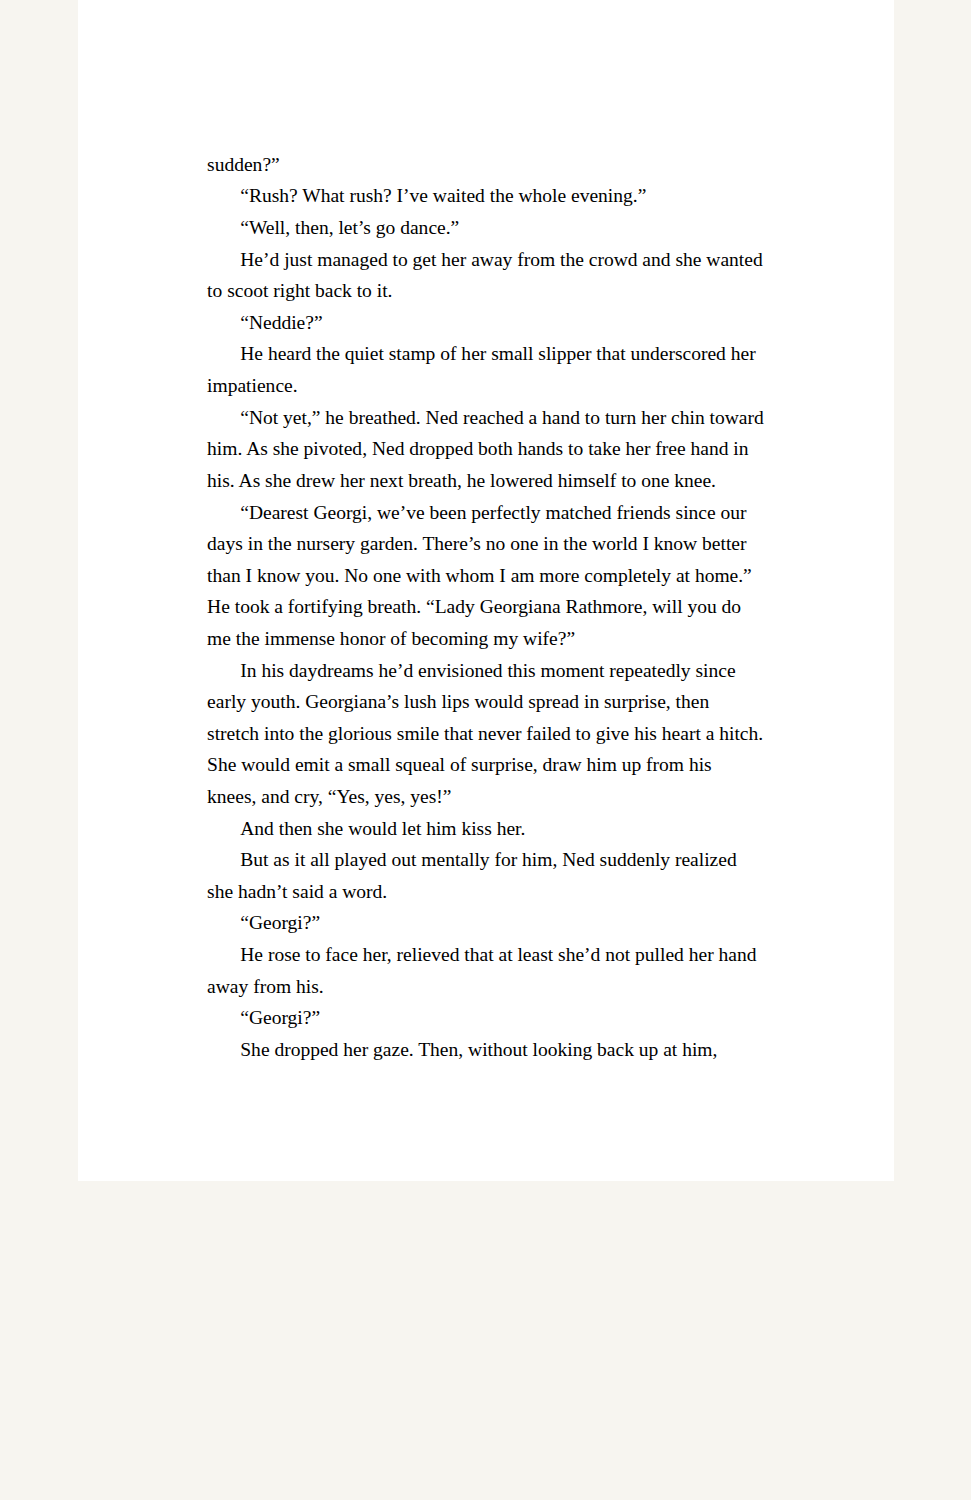sudden?”
“Rush? What rush? I’ve waited the whole evening.”
“Well, then, let’s go dance.”
He’d just managed to get her away from the crowd and she wanted to scoot right back to it.
“Neddie?”
He heard the quiet stamp of her small slipper that underscored her impatience.
“Not yet,” he breathed. Ned reached a hand to turn her chin toward him. As she pivoted, Ned dropped both hands to take her free hand in his. As she drew her next breath, he lowered himself to one knee.
“Dearest Georgi, we’ve been perfectly matched friends since our days in the nursery garden. There’s no one in the world I know better than I know you. No one with whom I am more completely at home.” He took a fortifying breath. “Lady Georgiana Rathmore, will you do me the immense honor of becoming my wife?”
In his daydreams he’d envisioned this moment repeatedly since early youth. Georgiana’s lush lips would spread in surprise, then stretch into the glorious smile that never failed to give his heart a hitch. She would emit a small squeal of surprise, draw him up from his knees, and cry, “Yes, yes, yes!”
And then she would let him kiss her.
But as it all played out mentally for him, Ned suddenly realized she hadn’t said a word.
“Georgi?”
He rose to face her, relieved that at least she’d not pulled her hand away from his.
“Georgi?”
She dropped her gaze. Then, without looking back up at him,